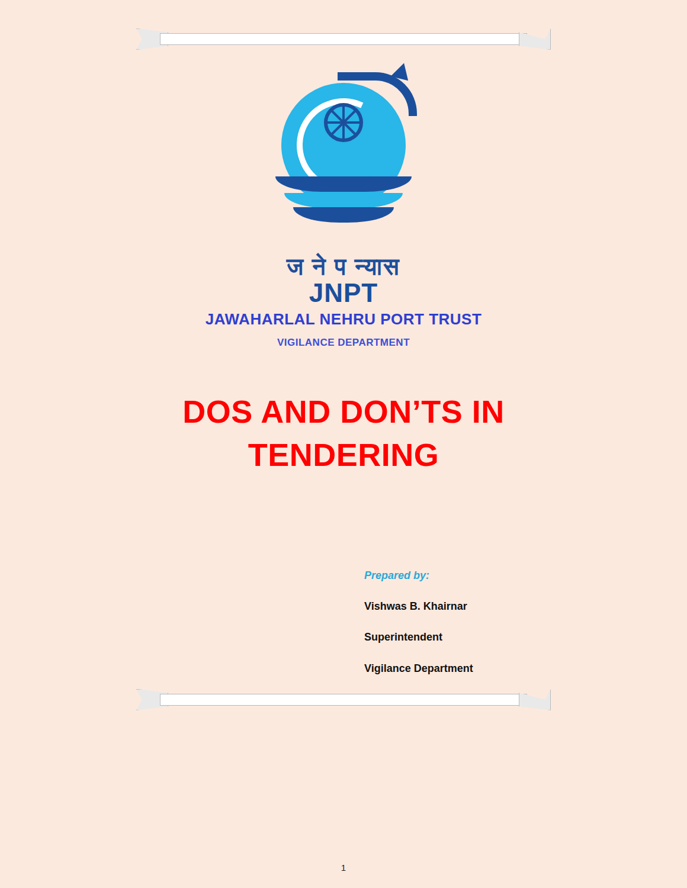ज ने प न्यास
JNPT
JAWAHARLAL NEHRU PORT TRUST
VIGILANCE DEPARTMENT
DOS AND DON’TS IN TENDERING
Prepared by:
Vishwas B. Khairnar
Superintendent
Vigilance Department
1